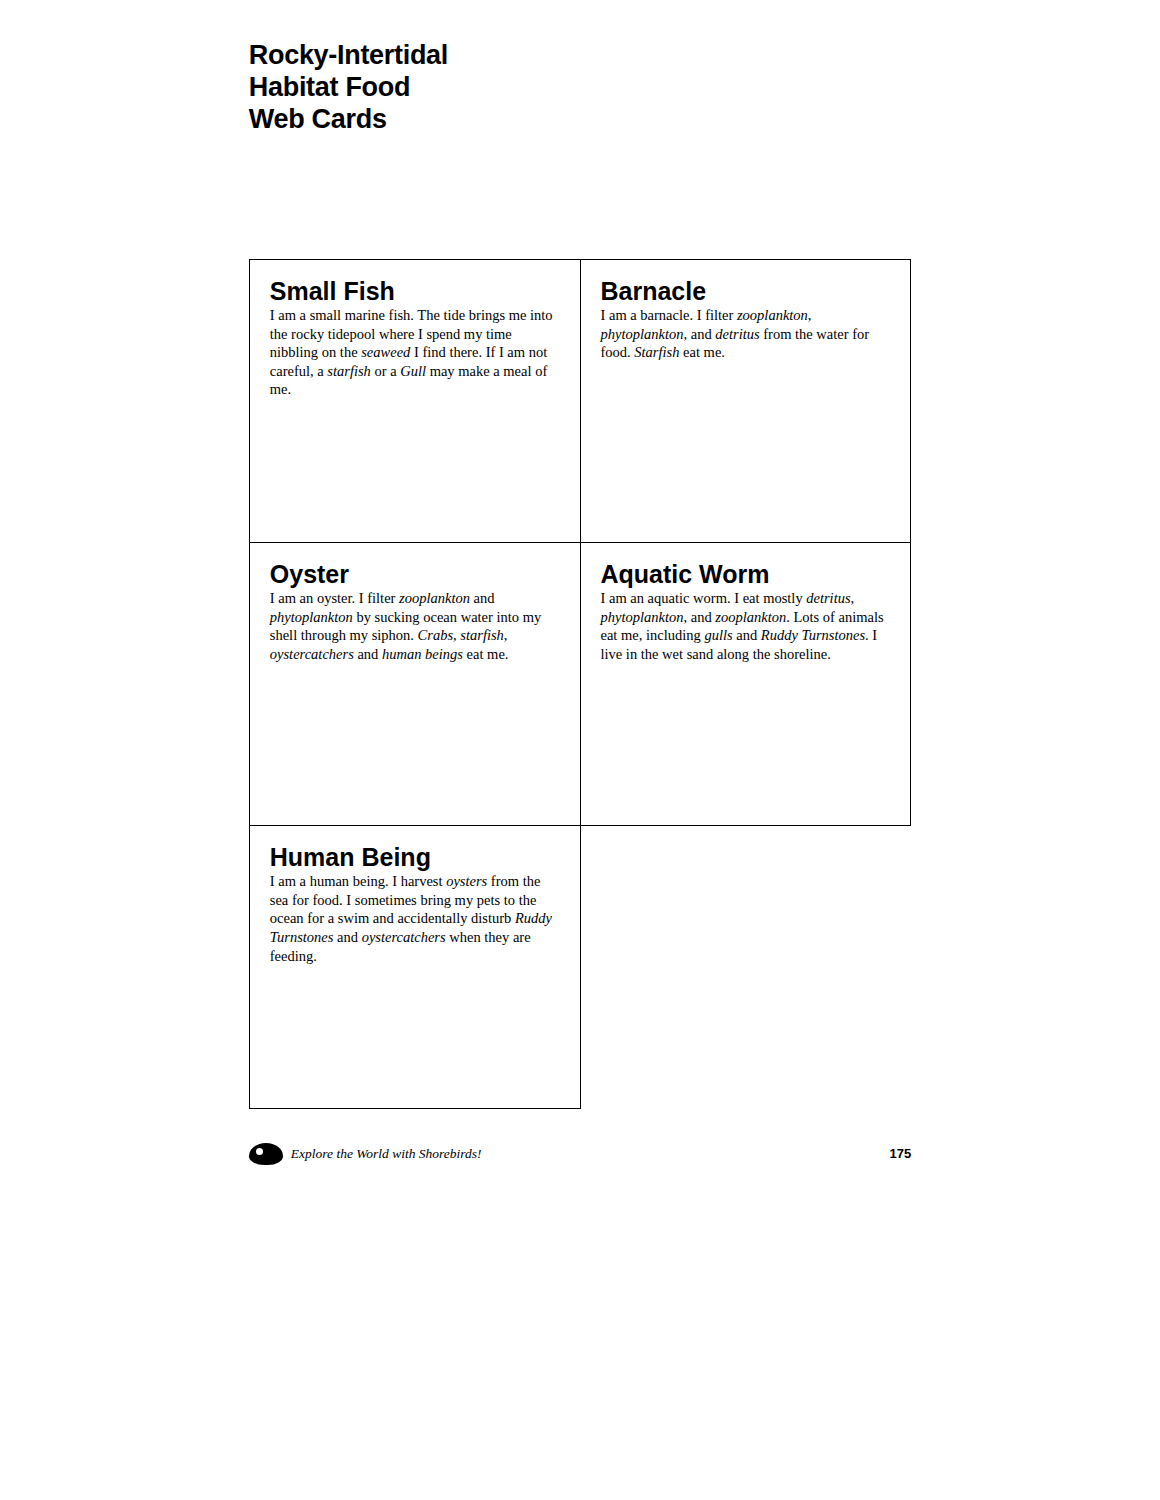Rocky-Intertidal
Habitat Food
Web Cards
| Small Fish I am a small marine fish. The tide brings me into the rocky tidepool where I spend my time nibbling on the seaweed I find there. If I am not careful, a starfish or a Gull may make a meal of me. | Barnacle I am a barnacle. I filter zooplankton , phytoplankton , and detritus from the water for food. Starfish eat me. |
| Oyster I am an oyster. I filter zooplankton and phytoplankton by sucking ocean water into my shell through my siphon. Crabs , starfish , oystercatchers and human beings eat me. | Aquatic Worm I am an aquatic worm. I eat mostly detritus , phytoplankton , and zooplankton . Lots of animals eat me, including gulls and Ruddy Turnstones . I live in the wet sand along the shoreline. |
| Human Being I am a human being. I harvest oysters from the sea for food. I sometimes bring my pets to the ocean for a swim and accidentally disturb Ruddy Turnstones and oystercatchers when they are feeding. | |
Explore the World with Shorebirds!
175